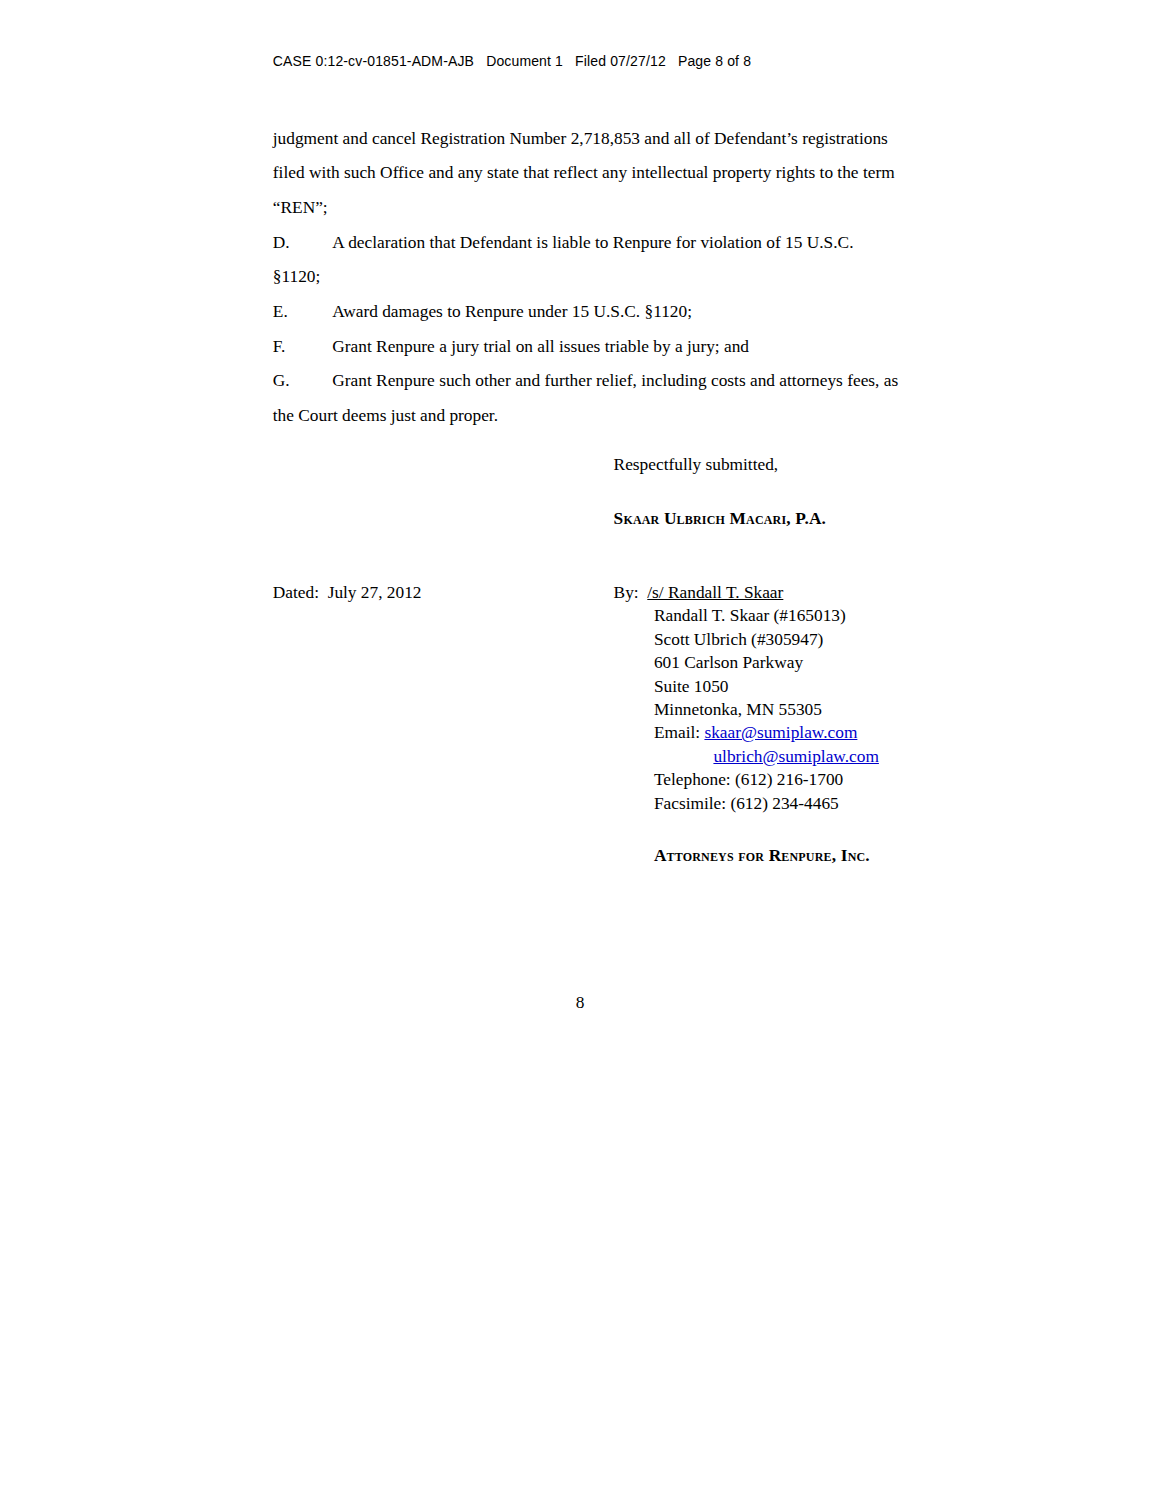CASE 0:12-cv-01851-ADM-AJB Document 1 Filed 07/27/12 Page 8 of 8
judgment and cancel Registration Number 2,718,853 and all of Defendant’s registrations filed with such Office and any state that reflect any intellectual property rights to the term “REN”;
D. A declaration that Defendant is liable to Renpure for violation of 15 U.S.C. §1120;
E. Award damages to Renpure under 15 U.S.C. §1120;
F. Grant Renpure a jury trial on all issues triable by a jury; and
G. Grant Renpure such other and further relief, including costs and attorneys fees, as the Court deems just and proper.
Respectfully submitted,
Skaar Ulbrich Macari, P.A.
Dated: July 27, 2012
By: /s/ Randall T. Skaar
Randall T. Skaar (#165013)
Scott Ulbrich (#305947)
601 Carlson Parkway
Suite 1050
Minnetonka, MN 55305
Email: skaar@sumiplaw.com
ulbrich@sumiplaw.com
Telephone: (612) 216-1700
Facsimile: (612) 234-4465
Attorneys for Renpure, Inc.
8